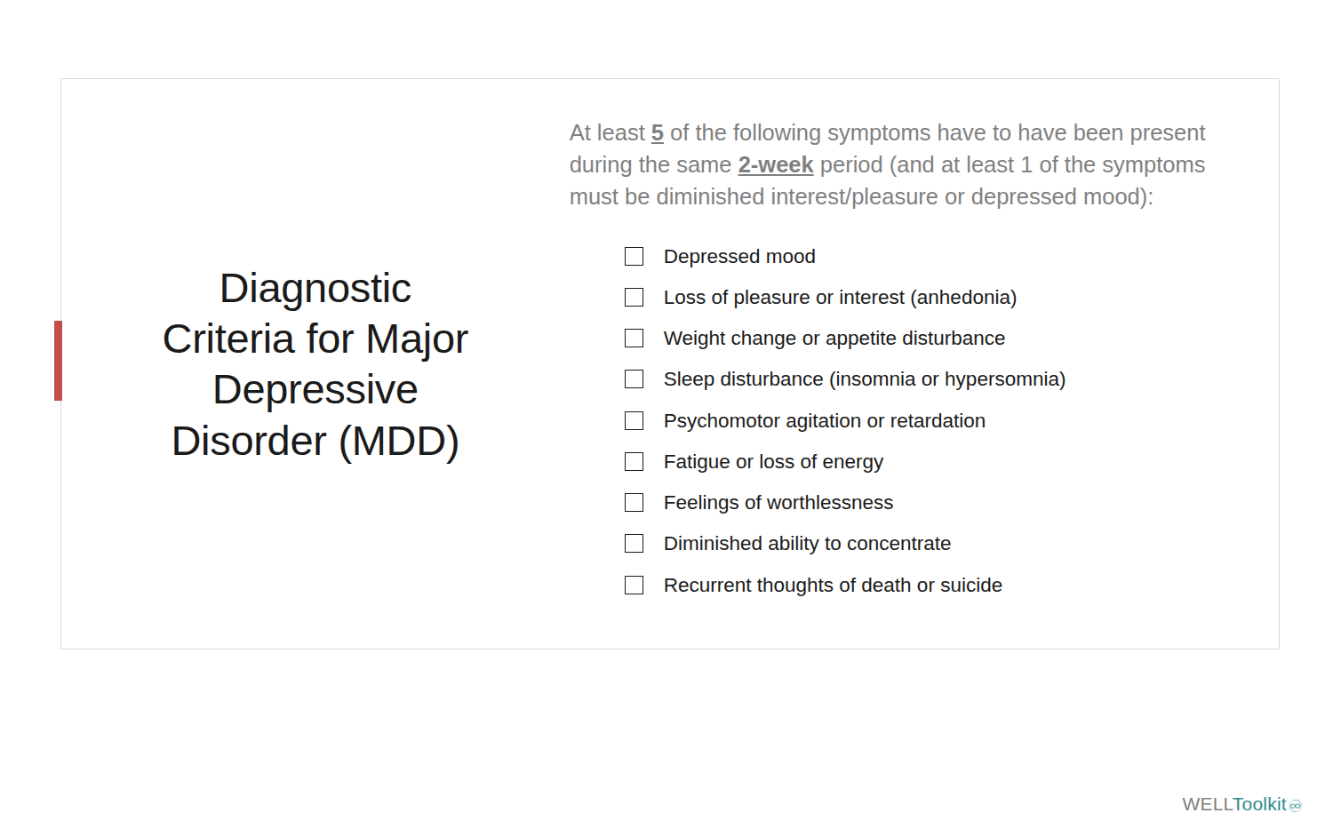Diagnostic
Criteria for Major
Depressive
Disorder (MDD)
At least 5 of the following symptoms have to have been present during the same 2-week period (and at least 1 of the symptoms must be diminished interest/pleasure or depressed mood):
Depressed mood
Loss of pleasure or interest (anhedonia)
Weight change or appetite disturbance
Sleep disturbance (insomnia or hypersomnia)
Psychomotor agitation or retardation
Fatigue or loss of energy
Feelings of worthlessness
Diminished ability to concentrate
Recurrent thoughts of death or suicide
WELL Toolkit♾